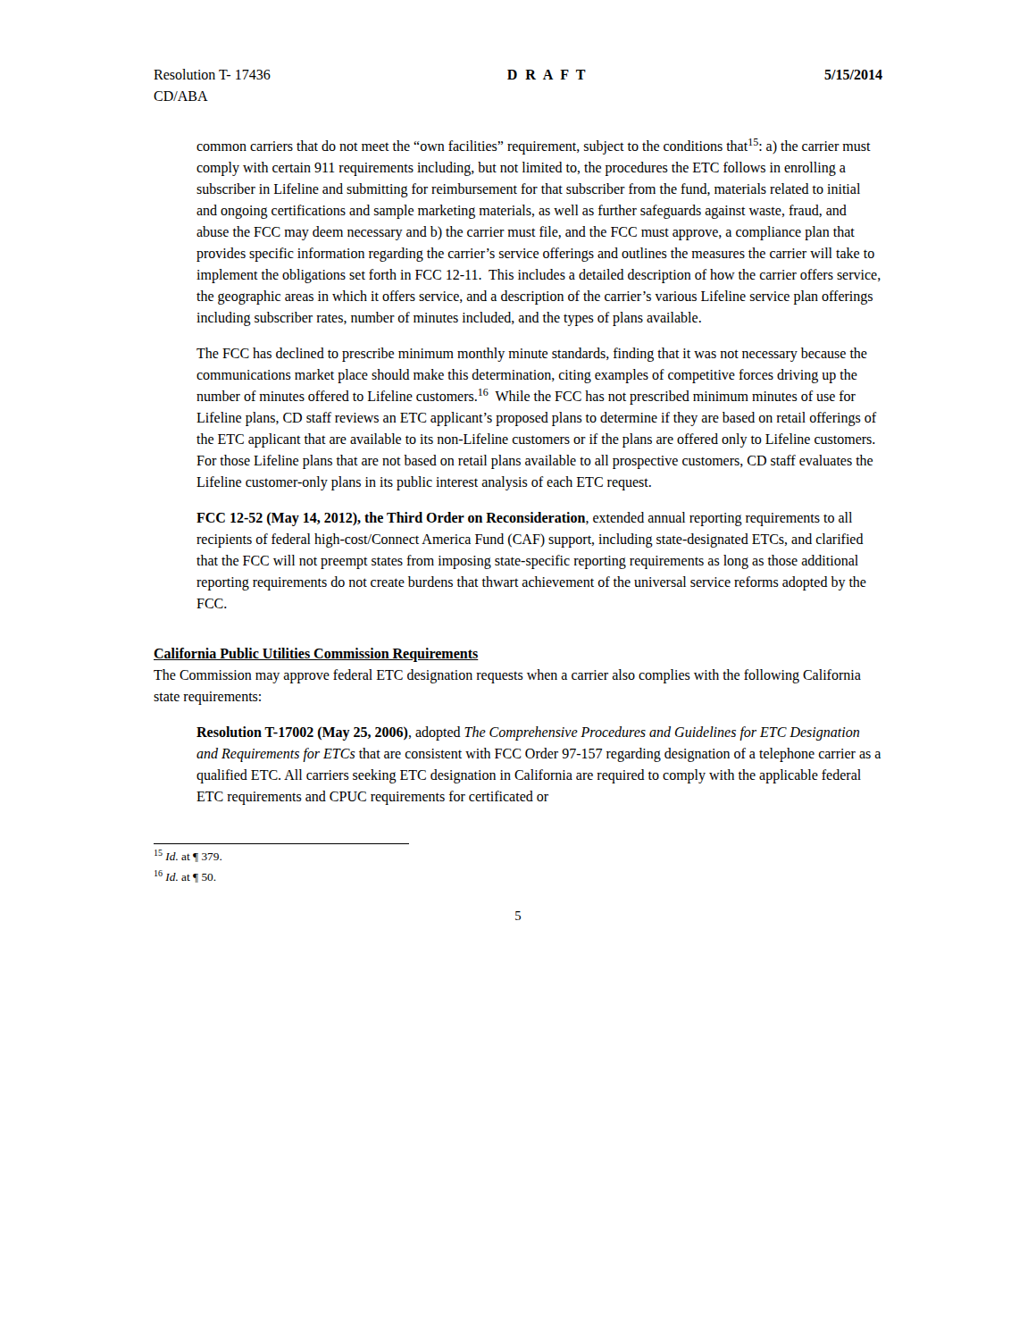Resolution T- 17436
CD/ABA
D R A F T
5/15/2014
common carriers that do not meet the “own facilities” requirement, subject to the conditions that15: a) the carrier must comply with certain 911 requirements including, but not limited to, the procedures the ETC follows in enrolling a subscriber in Lifeline and submitting for reimbursement for that subscriber from the fund, materials related to initial and ongoing certifications and sample marketing materials, as well as further safeguards against waste, fraud, and abuse the FCC may deem necessary and b) the carrier must file, and the FCC must approve, a compliance plan that provides specific information regarding the carrier’s service offerings and outlines the measures the carrier will take to implement the obligations set forth in FCC 12-11. This includes a detailed description of how the carrier offers service, the geographic areas in which it offers service, and a description of the carrier’s various Lifeline service plan offerings including subscriber rates, number of minutes included, and the types of plans available.
The FCC has declined to prescribe minimum monthly minute standards, finding that it was not necessary because the communications market place should make this determination, citing examples of competitive forces driving up the number of minutes offered to Lifeline customers.16 While the FCC has not prescribed minimum minutes of use for Lifeline plans, CD staff reviews an ETC applicant’s proposed plans to determine if they are based on retail offerings of the ETC applicant that are available to its non-Lifeline customers or if the plans are offered only to Lifeline customers. For those Lifeline plans that are not based on retail plans available to all prospective customers, CD staff evaluates the Lifeline customer-only plans in its public interest analysis of each ETC request.
FCC 12-52 (May 14, 2012), the Third Order on Reconsideration, extended annual reporting requirements to all recipients of federal high-cost/Connect America Fund (CAF) support, including state-designated ETCs, and clarified that the FCC will not preempt states from imposing state-specific reporting requirements as long as those additional reporting requirements do not create burdens that thwart achievement of the universal service reforms adopted by the FCC.
California Public Utilities Commission Requirements
The Commission may approve federal ETC designation requests when a carrier also complies with the following California state requirements:
Resolution T-17002 (May 25, 2006), adopted The Comprehensive Procedures and Guidelines for ETC Designation and Requirements for ETCs that are consistent with FCC Order 97-157 regarding designation of a telephone carrier as a qualified ETC. All carriers seeking ETC designation in California are required to comply with the applicable federal ETC requirements and CPUC requirements for certificated or
15 Id. at ¶ 379.
16 Id. at ¶ 50.
5